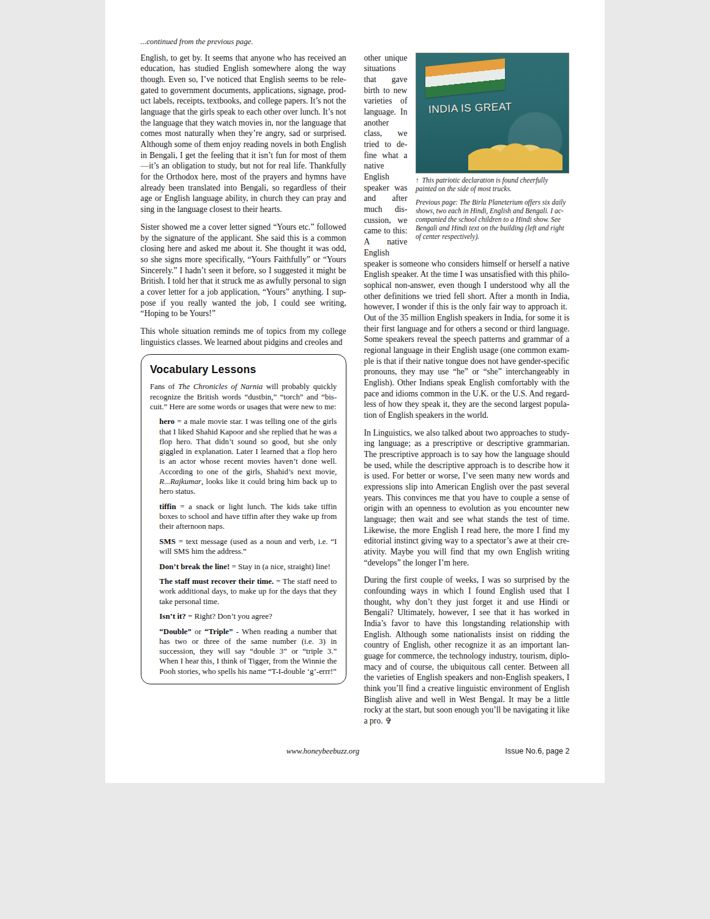...continued from the previous page.
English, to get by. It seems that anyone who has received an education, has studied English somewhere along the way though. Even so, I’ve noticed that English seems to be relegated to government documents, applications, signage, product labels, receipts, textbooks, and college papers. It’s not the language that the girls speak to each other over lunch. It’s not the language that they watch movies in, nor the language that comes most naturally when they’re angry, sad or surprised. Although some of them enjoy reading novels in both English in Bengali, I get the feeling that it isn’t fun for most of them—it’s an obligation to study, but not for real life. Thankfully for the Orthodox here, most of the prayers and hymns have already been translated into Bengali, so regardless of their age or English language ability, in church they can pray and sing in the language closest to their hearts.
Sister showed me a cover letter signed “Yours etc.” followed by the signature of the applicant. She said this is a common closing here and asked me about it. She thought it was odd, so she signs more specifically, “Yours Faithfully” or “Yours Sincerely.” I hadn’t seen it before, so I suggested it might be British. I told her that it struck me as awfully personal to sign a cover letter for a job application, “Yours” anything. I suppose if you really wanted the job, I could see writing, “Hoping to be Yours!”
This whole situation reminds me of topics from my college linguistics classes. We learned about pidgins and creoles and
Vocabulary Lessons
Fans of The Chronicles of Narnia will probably quickly recognize the British words “dustbin,” “torch” and “biscuit.” Here are some words or usages that were new to me:
hero = a male movie star. I was telling one of the girls that I liked Shahid Kapoor and she replied that he was a flop hero. That didn’t sound so good, but she only giggled in explanation. Later I learned that a flop hero is an actor whose recent movies haven’t done well. According to one of the girls, Shahid’s next movie, R...Rajkumar, looks like it could bring him back up to hero status.
tiffin = a snack or light lunch. The kids take tiffin boxes to school and have tiffin after they wake up from their afternoon naps.
SMS = text message (used as a noun and verb, i.e. “I will SMS him the address.”
Don’t break the line! = Stay in (a nice, straight) line!
The staff must recover their time. = The staff need to work additional days, to make up for the days that they take personal time.
Isn’t it? = Right? Don’t you agree?
“Double” or “Triple” - When reading a number that has two or three of the same number (i.e. 3) in succession, they will say “double 3” or “triple 3.” When I hear this, I think of Tigger, from the Winnie the Pooh stories, who spells his name “T-I-double ‘g’-errr!”
↑ This patriotic declaration is found cheerfully painted on the side of most trucks.
Previous page: The Birla Planeterium offers six daily shows, two each in Hindi, English and Bengali. I accompanied the school children to a Hindi show. See Bengali and Hindi text on the building (left and right of center respectively).
other unique situations that gave birth to new varieties of language. In another class, we tried to define what a native English speaker was and after much discussion, we came to this: A native English speaker is someone who considers himself or herself a native English speaker. At the time I was unsatisfied with this philosophical non-answer, even though I understood why all the other definitions we tried fell short. After a month in India, however, I wonder if this is the only fair way to approach it. Out of the 35 million English speakers in India, for some it is their first language and for others a second or third language. Some speakers reveal the speech patterns and grammar of a regional language in their English usage (one common example is that if their native tongue does not have gender-specific pronouns, they may use “he” or “she” interchangeably in English). Other Indians speak English comfortably with the pace and idioms common in the U.K. or the U.S. And regardless of how they speak it, they are the second largest population of English speakers in the world.
In Linguistics, we also talked about two approaches to studying language; as a prescriptive or descriptive grammarian. The prescriptive approach is to say how the language should be used, while the descriptive approach is to describe how it is used. For better or worse, I’ve seen many new words and expressions slip into American English over the past several years. This convinces me that you have to couple a sense of origin with an openness to evolution as you encounter new language; then wait and see what stands the test of time. Likewise, the more English I read here, the more I find my editorial instinct giving way to a spectator’s awe at their creativity. Maybe you will find that my own English writing “develops” the longer I’m here.
During the first couple of weeks, I was so surprised by the confounding ways in which I found English used that I thought, why don’t they just forget it and use Hindi or Bengali? Ultimately, however, I see that it has worked in India’s favor to have this longstanding relationship with English. Although some nationalists insist on ridding the country of English, other recognize it as an important language for commerce, the technology industry, tourism, diplomacy and of course, the ubiquitous call center. Between all the varieties of English speakers and non-English speakers, I think you’ll find a creative linguistic environment of English Binglish alive and well in West Bengal. It may be a little rocky at the start, but soon enough you’ll be navigating it like a pro. ✞
www.honeybeebuzz.org Issue No.6, page 2